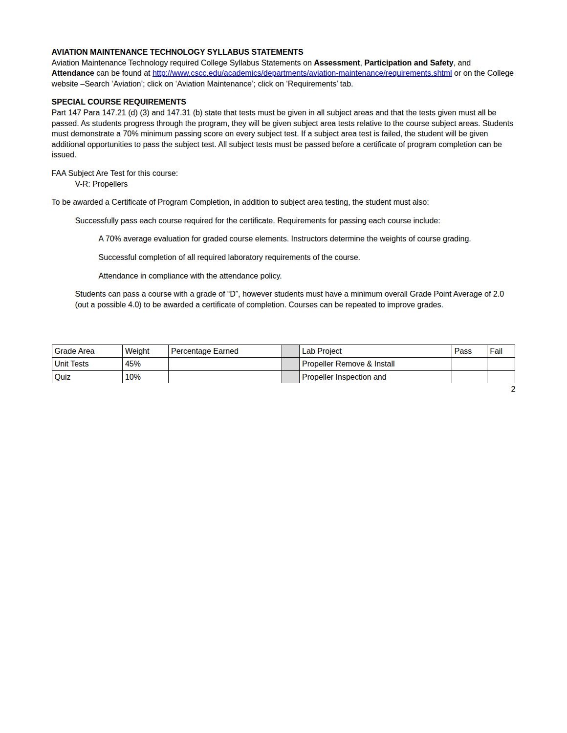Aviation Maintenance Technology Syllabus Statements
Aviation Maintenance Technology required College Syllabus Statements on Assessment, Participation and Safety, and Attendance can be found at http://www.cscc.edu/academics/departments/aviation-maintenance/requirements.shtml or on the College website –Search ‘Aviation’; click on ‘Aviation Maintenance’; click on ‘Requirements’ tab.
Special Course Requirements
Part 147 Para 147.21 (d) (3) and 147.31 (b) state that tests must be given in all subject areas and that the tests given must all be passed. As students progress through the program, they will be given subject area tests relative to the course subject areas. Students must demonstrate a 70% minimum passing score on every subject test. If a subject area test is failed, the student will be given additional opportunities to pass the subject test. All subject tests must be passed before a certificate of program completion can be issued.
FAA Subject Are Test for this course:
V-R: Propellers
To be awarded a Certificate of Program Completion, in addition to subject area testing, the student must also:
Successfully pass each course required for the certificate. Requirements for passing each course include:
A 70% average evaluation for graded course elements. Instructors determine the weights of course grading.
Successful completion of all required laboratory requirements of the course.
Attendance in compliance with the attendance policy.
Students can pass a course with a grade of “D”, however students must have a minimum overall Grade Point Average of 2.0 (out a possible 4.0) to be awarded a certificate of completion. Courses can be repeated to improve grades.
| Grade Area | Weight | Percentage Earned | | Lab Project | Pass | Fail |
| Unit Tests | 45% | | | Propeller Remove & Install | | |
| Quiz | 10% | | | Propeller Inspection and | | |
2